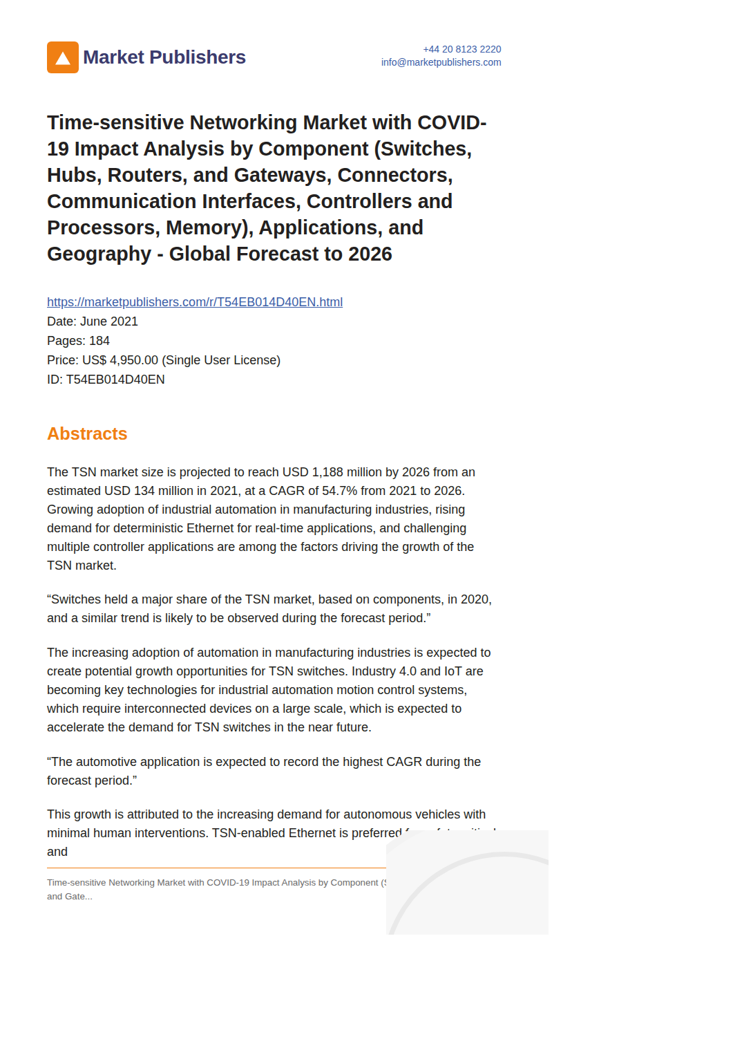Market Publishers
+44 20 8123 2220
info@marketpublishers.com
Time-sensitive Networking Market with COVID-19 Impact Analysis by Component (Switches, Hubs, Routers, and Gateways, Connectors, Communication Interfaces, Controllers and Processors, Memory), Applications, and Geography - Global Forecast to 2026
https://marketpublishers.com/r/T54EB014D40EN.html
Date: June 2021
Pages: 184
Price: US$ 4,950.00 (Single User License)
ID: T54EB014D40EN
Abstracts
The TSN market size is projected to reach USD 1,188 million by 2026 from an estimated USD 134 million in 2021, at a CAGR of 54.7% from 2021 to 2026. Growing adoption of industrial automation in manufacturing industries, rising demand for deterministic Ethernet for real-time applications, and challenging multiple controller applications are among the factors driving the growth of the TSN market.
“Switches held a major share of the TSN market, based on components, in 2020, and a similar trend is likely to be observed during the forecast period.”
The increasing adoption of automation in manufacturing industries is expected to create potential growth opportunities for TSN switches. Industry 4.0 and IoT are becoming key technologies for industrial automation motion control systems, which require interconnected devices on a large scale, which is expected to accelerate the demand for TSN switches in the near future.
“The automotive application is expected to record the highest CAGR during the forecast period.”
This growth is attributed to the increasing demand for autonomous vehicles with minimal human interventions. TSN-enabled Ethernet is preferred for safety-critical and
Time-sensitive Networking Market with COVID-19 Impact Analysis by Component (Switches, Hubs, Routers, and Gate...